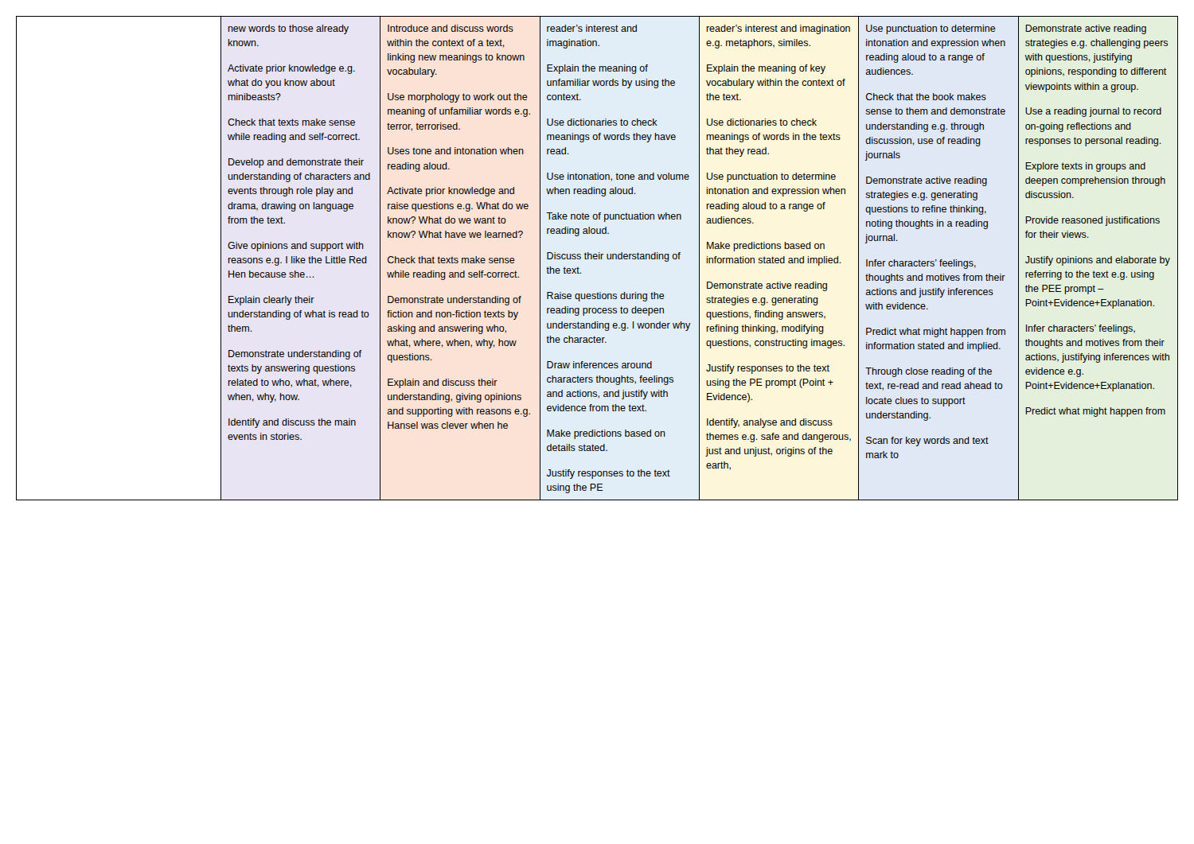| | new words to those already known. Activate prior knowledge e.g. what do you know about minibeasts? Check that texts make sense while reading and self-correct. Develop and demonstrate their understanding of characters and events through role play and drama, drawing on language from the text. Give opinions and support with reasons e.g. I like the Little Red Hen because she… Explain clearly their understanding of what is read to them. Demonstrate understanding of texts by answering questions related to who, what, where, when, why, how. Identify and discuss the main events in stories. | Introduce and discuss words within the context of a text, linking new meanings to known vocabulary. Use morphology to work out the meaning of unfamiliar words e.g. terror, terrorised. Uses tone and intonation when reading aloud. Activate prior knowledge and raise questions e.g. What do we know? What do we want to know? What have we learned? Check that texts make sense while reading and self-correct. Demonstrate understanding of fiction and non-fiction texts by asking and answering who, what, where, when, why, how questions. Explain and discuss their understanding, giving opinions and supporting with reasons e.g. Hansel was clever when he | reader’s interest and imagination. Explain the meaning of unfamiliar words by using the context. Use dictionaries to check meanings of words they have read. Use intonation, tone and volume when reading aloud. Take note of punctuation when reading aloud. Discuss their understanding of the text. Raise questions during the reading process to deepen understanding e.g. I wonder why the character. Draw inferences around characters thoughts, feelings and actions, and justify with evidence from the text. Make predictions based on details stated. Justify responses to the text using the PE | reader’s interest and imagination e.g. metaphors, similes. Explain the meaning of key vocabulary within the context of the text. Use dictionaries to check meanings of words in the texts that they read. Use punctuation to determine intonation and expression when reading aloud to a range of audiences. Make predictions based on information stated and implied. Demonstrate active reading strategies e.g. generating questions, finding answers, refining thinking, modifying questions, constructing images. Justify responses to the text using the PE prompt (Point + Evidence). Identify, analyse and discuss themes e.g. safe and dangerous, just and unjust, origins of the earth, | Use punctuation to determine intonation and expression when reading aloud to a range of audiences. Check that the book makes sense to them and demonstrate understanding e.g. through discussion, use of reading journals Demonstrate active reading strategies e.g. generating questions to refine thinking, noting thoughts in a reading journal. Infer characters’ feelings, thoughts and motives from their actions and justify inferences with evidence. Predict what might happen from information stated and implied. Through close reading of the text, re-read and read ahead to locate clues to support understanding. Scan for key words and text mark to | Demonstrate active reading strategies e.g. challenging peers with questions, justifying opinions, responding to different viewpoints within a group. Use a reading journal to record on-going reflections and responses to personal reading. Explore texts in groups and deepen comprehension through discussion. Provide reasoned justifications for their views. Justify opinions and elaborate by referring to the text e.g. using the PEE prompt – Point+Evidence+Explanation. Infer characters’ feelings, thoughts and motives from their actions, justifying inferences with evidence e.g. Point+Evidence+Explanation. Predict what might happen from |